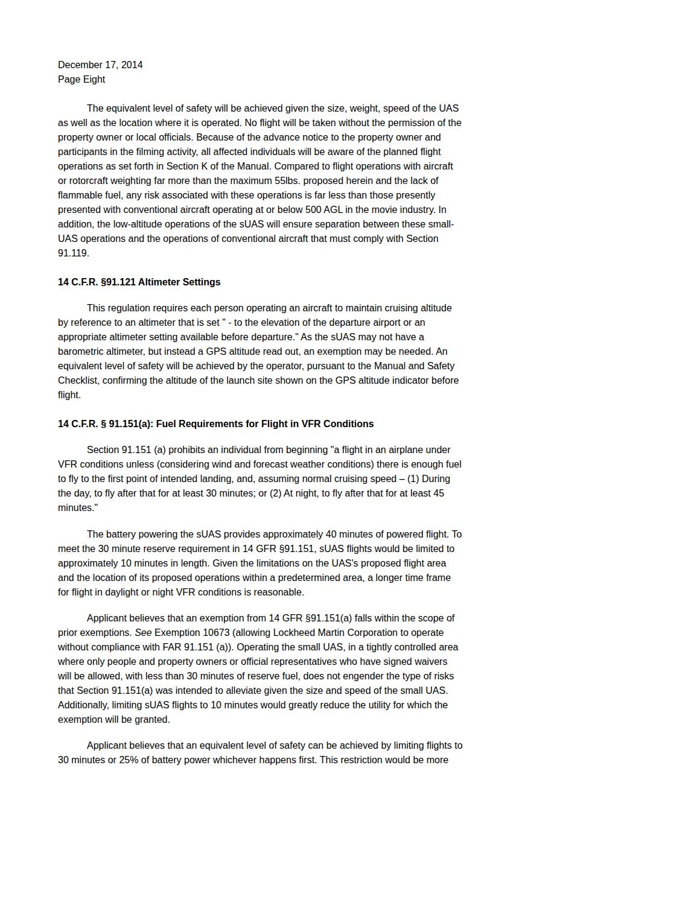December 17, 2014
Page Eight
The equivalent level of safety will be achieved given the size, weight, speed of the UAS as well as the location where it is operated. No flight will be taken without the permission of the property owner or local officials. Because of the advance notice to the property owner and participants in the filming activity, all affected individuals will be aware of the planned flight operations as set forth in Section K of the Manual. Compared to flight operations with aircraft or rotorcraft weighting far more than the maximum 55lbs. proposed herein and the lack of flammable fuel, any risk associated with these operations is far less than those presently presented with conventional aircraft operating at or below 500 AGL in the movie industry. In addition, the low-altitude operations of the sUAS will ensure separation between these small-UAS operations and the operations of conventional aircraft that must comply with Section 91.119.
14 C.F.R. §91.121 Altimeter Settings
This regulation requires each person operating an aircraft to maintain cruising altitude by reference to an altimeter that is set " ‑ to the elevation of the departure airport or an appropriate altimeter setting available before departure." As the sUAS may not have a barometric altimeter, but instead a GPS altitude read out, an exemption may be needed. An equivalent level of safety will be achieved by the operator, pursuant to the Manual and Safety Checklist, confirming the altitude of the launch site shown on the GPS altitude indicator before flight.
14 C.F.R. § 91.151(a): Fuel Requirements for Flight in VFR Conditions
Section 91.151 (a) prohibits an individual from beginning "a flight in an airplane under VFR conditions unless (considering wind and forecast weather conditions) there is enough fuel to fly to the first point of intended landing, and, assuming normal cruising speed – (1) During the day, to fly after that for at least 30 minutes; or (2) At night, to fly after that for at least 45 minutes."
The battery powering the sUAS provides approximately 40 minutes of powered flight. To meet the 30 minute reserve requirement in 14 GFR §91.151, sUAS flights would be limited to approximately 10 minutes in length. Given the limitations on the UAS's proposed flight area and the location of its proposed operations within a predetermined area, a longer time frame for flight in daylight or night VFR conditions is reasonable.
Applicant believes that an exemption from 14 GFR §91.151(a) falls within the scope of prior exemptions. See Exemption 10673 (allowing Lockheed Martin Corporation to operate without compliance with FAR 91.151 (a)). Operating the small UAS, in a tightly controlled area where only people and property owners or official representatives who have signed waivers will be allowed, with less than 30 minutes of reserve fuel, does not engender the type of risks that Section 91.151(a) was intended to alleviate given the size and speed of the small UAS. Additionally, limiting sUAS flights to 10 minutes would greatly reduce the utility for which the exemption will be granted.
Applicant believes that an equivalent level of safety can be achieved by limiting flights to 30 minutes or 25% of battery power whichever happens first. This restriction would be more